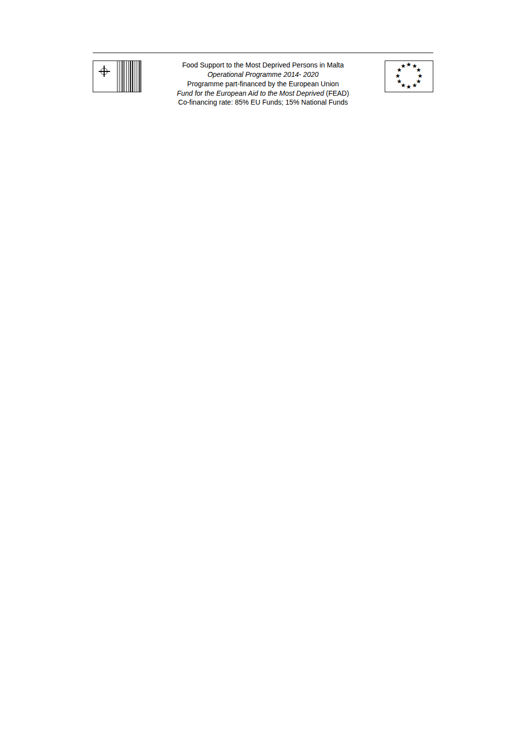Food Support to the Most Deprived Persons in Malta
Operational Programme 2014- 2020
Programme part-financed by the European Union
Fund for the European Aid to the Most Deprived (FEAD)
Co-financing rate: 85% EU Funds; 15% National Funds